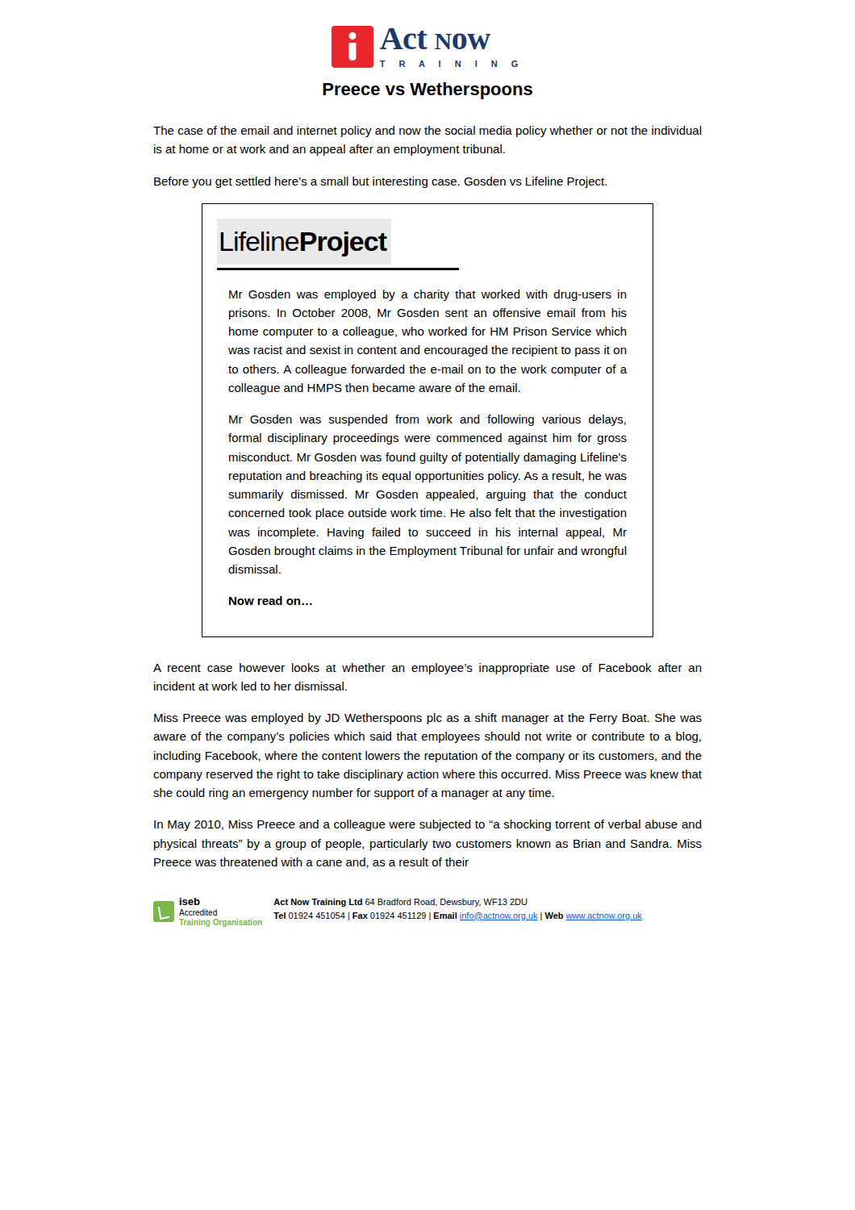Act Now
T R A I N I N G
Preece vs Wetherspoons
The case of the email and internet policy and now the social media policy whether or not the individual is at home or at work and an appeal after an employment tribunal.
Before you get settled here’s a small but interesting case. Gosden vs Lifeline Project.
Lifeline Project
Mr Gosden was employed by a charity that worked with drug-users in prisons. In October 2008, Mr Gosden sent an offensive email from his home computer to a colleague, who worked for HM Prison Service which was racist and sexist in content and encouraged the recipient to pass it on to others. A colleague forwarded the e-mail on to the work computer of a colleague and HMPS then became aware of the email.
Mr Gosden was suspended from work and following various delays, formal disciplinary proceedings were commenced against him for gross misconduct. Mr Gosden was found guilty of potentially damaging Lifeline's reputation and breaching its equal opportunities policy. As a result, he was summarily dismissed. Mr Gosden appealed, arguing that the conduct concerned took place outside work time. He also felt that the investigation was incomplete. Having failed to succeed in his internal appeal, Mr Gosden brought claims in the Employment Tribunal for unfair and wrongful dismissal.
Now read on…
A recent case however looks at whether an employee’s inappropriate use of Facebook after an incident at work led to her dismissal.
Miss Preece was employed by JD Wetherspoons plc as a shift manager at the Ferry Boat. She was aware of the company’s policies which said that employees should not write or contribute to a blog, including Facebook, where the content lowers the reputation of the company or its customers, and the company reserved the right to take disciplinary action where this occurred. Miss Preece was knew that she could ring an emergency number for support of a manager at any time.
In May 2010, Miss Preece and a colleague were subjected to “a shocking torrent of verbal abuse and physical threats” by a group of people, particularly two customers known as Brian and Sandra. Miss Preece was threatened with a cane and, as a result of their
iseb
Accredited
Training Organisation
Act Now Training Ltd 64 Bradford Road, Dewsbury, WF13 2DU
Tel 01924 451054 | Fax 01924 451129 | Email info@actnow.org.uk | Web www.actnow.org.uk